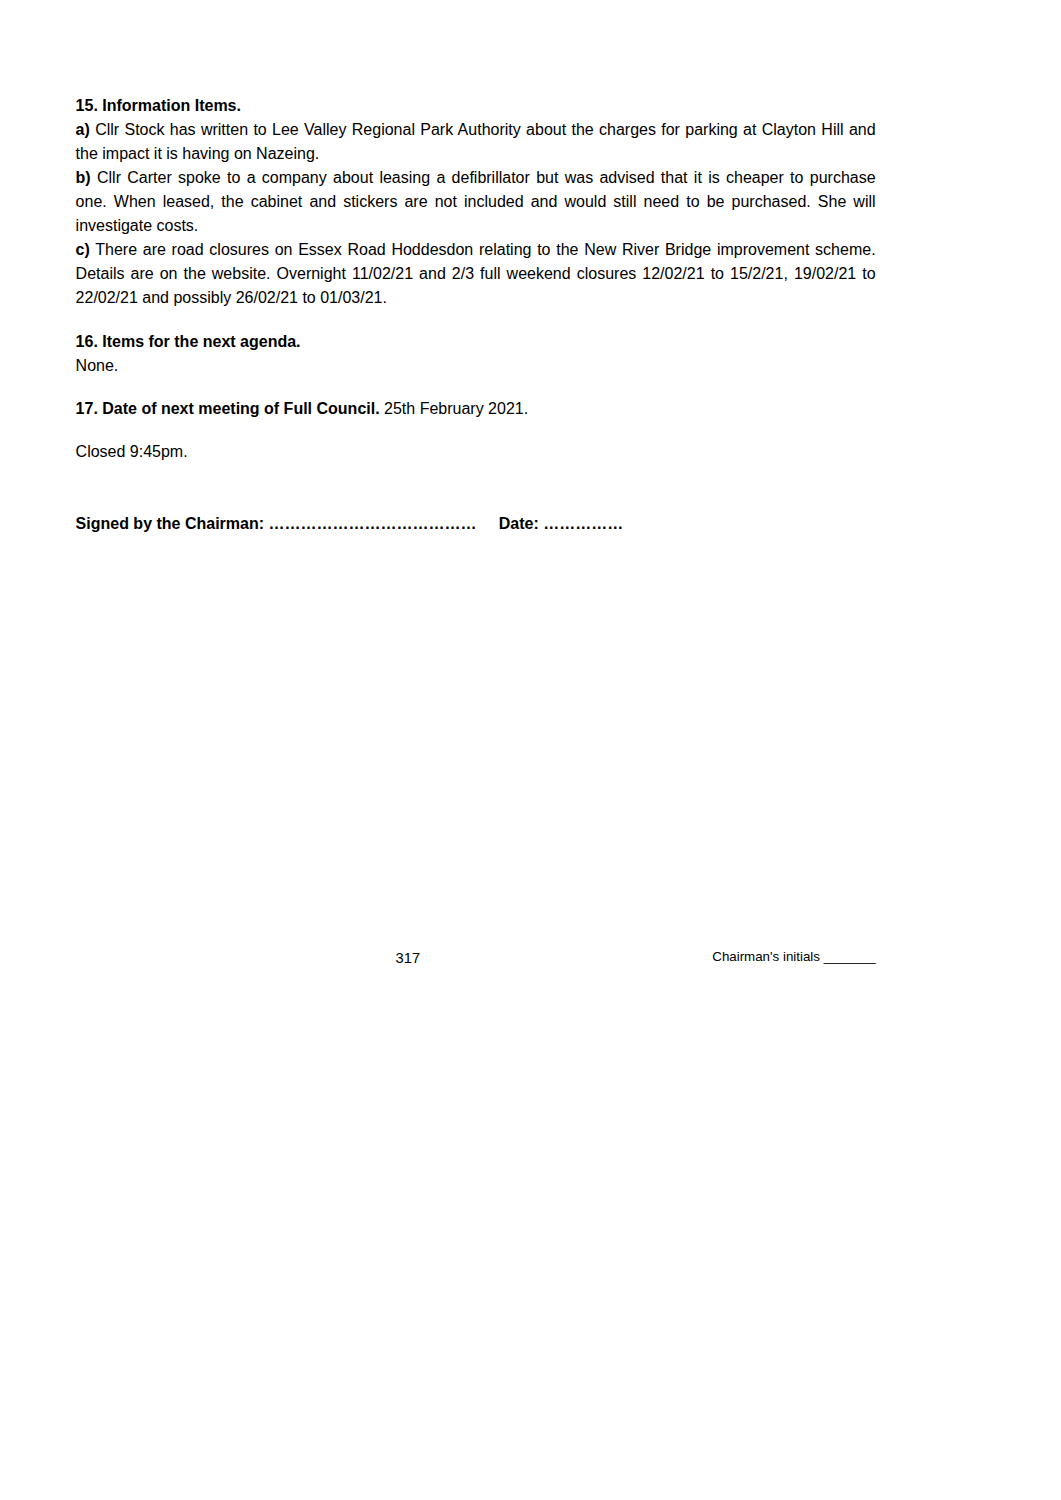15. Information Items.
a) Cllr Stock has written to Lee Valley Regional Park Authority about the charges for parking at Clayton Hill and the impact it is having on Nazeing.
b) Cllr Carter spoke to a company about leasing a defibrillator but was advised that it is cheaper to purchase one. When leased, the cabinet and stickers are not included and would still need to be purchased. She will investigate costs.
c) There are road closures on Essex Road Hoddesdon relating to the New River Bridge improvement scheme. Details are on the website. Overnight 11/02/21 and 2/3 full weekend closures 12/02/21 to 15/2/21, 19/02/21 to 22/02/21 and possibly 26/02/21 to 01/03/21.
16. Items for the next agenda.
None.
17. Date of next meeting of Full Council. 25th February 2021.
Closed 9:45pm.
Signed by the Chairman: ………………………………… Date: ……………
317 Chairman's initials _______